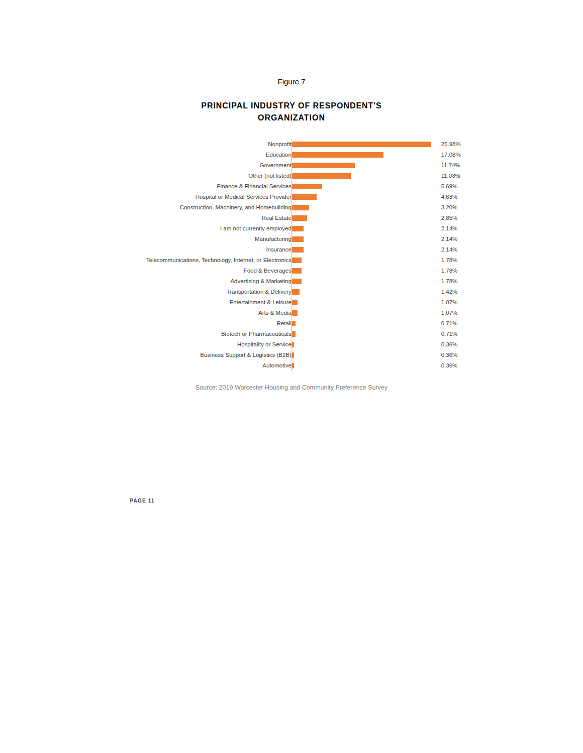Figure 7
Principal Industry of Respondent's
Organization
| Nonprofit | | 25.98% |
| Education | | 17.08% |
| Government | | 11.74% |
| Other (not listed) | | 11.03% |
| Finance & Financial Services | | 5.69% |
| Hospital or Medical Services Provider | | 4.63% |
| Construction, Machinery, and Homebuilding | | 3.20% |
| Real Estate | | 2.85% |
| I am not currently employed | | 2.14% |
| Manufacturing | | 2.14% |
| Insurance | | 2.14% |
| Telecommunications, Technology, Internet, or Electronics | | 1.78% |
| Food & Beverages | | 1.78% |
| Advertising & Marketing | | 1.78% |
| Transportation & Delivery | | 1.42% |
| Entertainment & Leisure | | 1.07% |
| Arts & Media | | 1.07% |
| Retail | | 0.71% |
| Biotech or Pharmaceuticals | | 0.71% |
| Hospitality or Service | | 0.36% |
| Business Support & Logistics (B2B) | | 0.36% |
| Automotive | | 0.36% |
Source: 2019 Worcester Housing and Community Preference Survey
PAGE 11